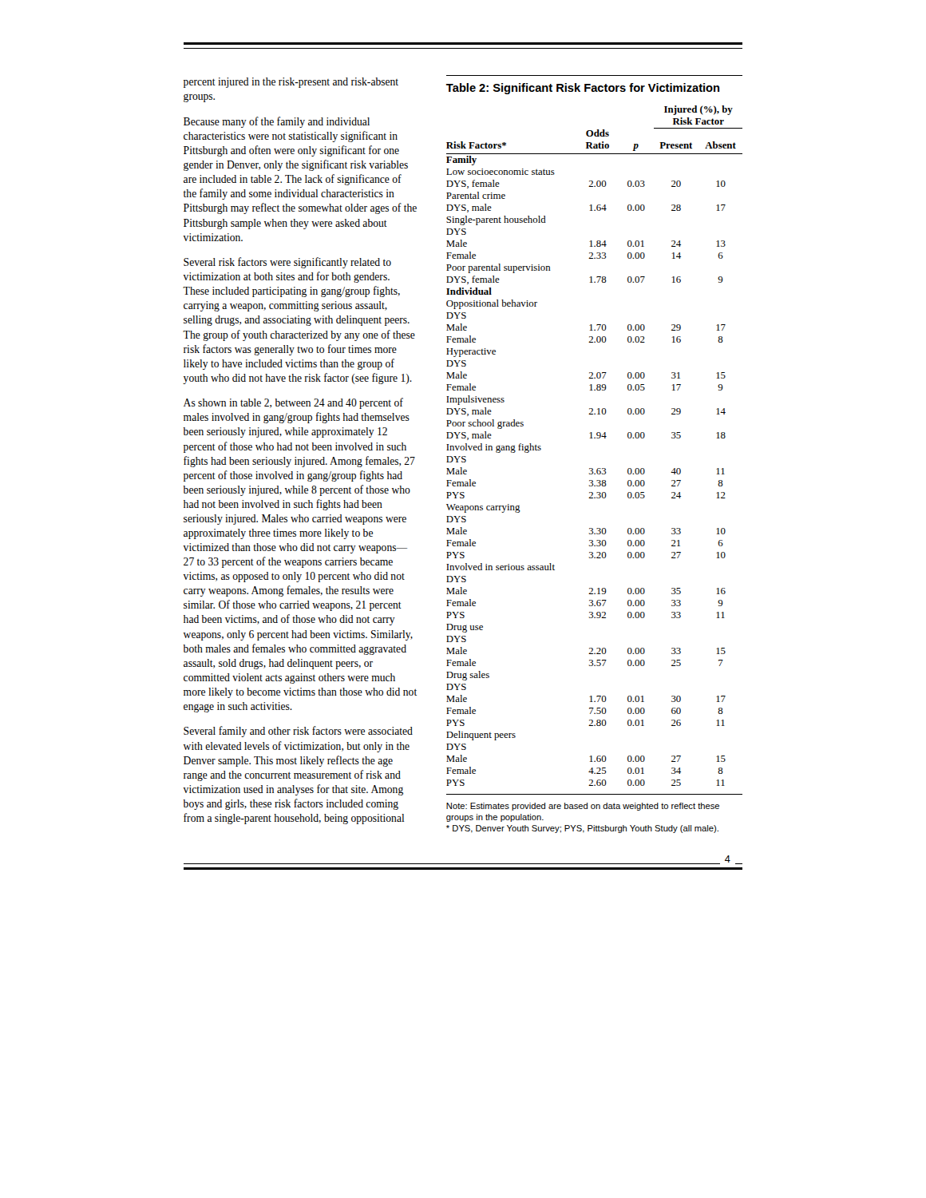percent injured in the risk-present and risk-absent groups.
Because many of the family and individual characteristics were not statistically significant in Pittsburgh and often were only significant for one gender in Denver, only the significant risk variables are included in table 2. The lack of significance of the family and some individual characteristics in Pittsburgh may reflect the somewhat older ages of the Pittsburgh sample when they were asked about victimization.
Several risk factors were significantly related to victimization at both sites and for both genders. These included participating in gang/group fights, carrying a weapon, committing serious assault, selling drugs, and associating with delinquent peers. The group of youth characterized by any one of these risk factors was generally two to four times more likely to have included victims than the group of youth who did not have the risk factor (see figure 1).
As shown in table 2, between 24 and 40 percent of males involved in gang/group fights had themselves been seriously injured, while approximately 12 percent of those who had not been involved in such fights had been seriously injured. Among females, 27 percent of those involved in gang/group fights had been seriously injured, while 8 percent of those who had not been involved in such fights had been seriously injured. Males who carried weapons were approximately three times more likely to be victimized than those who did not carry weapons—27 to 33 percent of the weapons carriers became victims, as opposed to only 10 percent who did not carry weapons. Among females, the results were similar. Of those who carried weapons, 21 percent had been victims, and of those who did not carry weapons, only 6 percent had been victims. Similarly, both males and females who committed aggravated assault, sold drugs, had delinquent peers, or committed violent acts against others were much more likely to become victims than those who did not engage in such activities.
Several family and other risk factors were associated with elevated levels of victimization, but only in the Denver sample. This most likely reflects the age range and the concurrent measurement of risk and victimization used in analyses for that site. Among boys and girls, these risk factors included coming from a single-parent household, being oppositional
Table 2: Significant Risk Factors for Victimization
| | | | Injured (%), by Risk Factor |
| Risk Factors* | Odds Ratio | p | Present | Absent |
| Family | | | | |
| Low socioeconomic status | | | | |
| DYS, female | 2.00 | 0.03 | 20 | 10 |
| Parental crime | | | | |
| DYS, male | 1.64 | 0.00 | 28 | 17 |
| Single-parent household | | | | |
| DYS | | | | |
| Male | 1.84 | 0.01 | 24 | 13 |
| Female | 2.33 | 0.00 | 14 | 6 |
| Poor parental supervision | | | | |
| DYS, female | 1.78 | 0.07 | 16 | 9 |
| Individual | | | | |
| Oppositional behavior | | | | |
| DYS | | | | |
| Male | 1.70 | 0.00 | 29 | 17 |
| Female | 2.00 | 0.02 | 16 | 8 |
| Hyperactive | | | | |
| DYS | | | | |
| Male | 2.07 | 0.00 | 31 | 15 |
| Female | 1.89 | 0.05 | 17 | 9 |
| Impulsiveness | | | | |
| DYS, male | 2.10 | 0.00 | 29 | 14 |
| Poor school grades | | | | |
| DYS, male | 1.94 | 0.00 | 35 | 18 |
| Involved in gang fights | | | | |
| DYS | | | | |
| Male | 3.63 | 0.00 | 40 | 11 |
| Female | 3.38 | 0.00 | 27 | 8 |
| PYS | 2.30 | 0.05 | 24 | 12 |
| Weapons carrying | | | | |
| DYS | | | | |
| Male | 3.30 | 0.00 | 33 | 10 |
| Female | 3.30 | 0.00 | 21 | 6 |
| PYS | 3.20 | 0.00 | 27 | 10 |
| Involved in serious assault | | | | |
| DYS | | | | |
| Male | 2.19 | 0.00 | 35 | 16 |
| Female | 3.67 | 0.00 | 33 | 9 |
| PYS | 3.92 | 0.00 | 33 | 11 |
| Drug use | | | | |
| DYS | | | | |
| Male | 2.20 | 0.00 | 33 | 15 |
| Female | 3.57 | 0.00 | 25 | 7 |
| Drug sales | | | | |
| DYS | | | | |
| Male | 1.70 | 0.01 | 30 | 17 |
| Female | 7.50 | 0.00 | 60 | 8 |
| PYS | 2.80 | 0.01 | 26 | 11 |
| Delinquent peers | | | | |
| DYS | | | | |
| Male | 1.60 | 0.00 | 27 | 15 |
| Female | 4.25 | 0.01 | 34 | 8 |
| PYS | 2.60 | 0.00 | 25 | 11 |
Note: Estimates provided are based on data weighted to reflect these groups in the population.
* DYS, Denver Youth Survey; PYS, Pittsburgh Youth Study (all male).
4